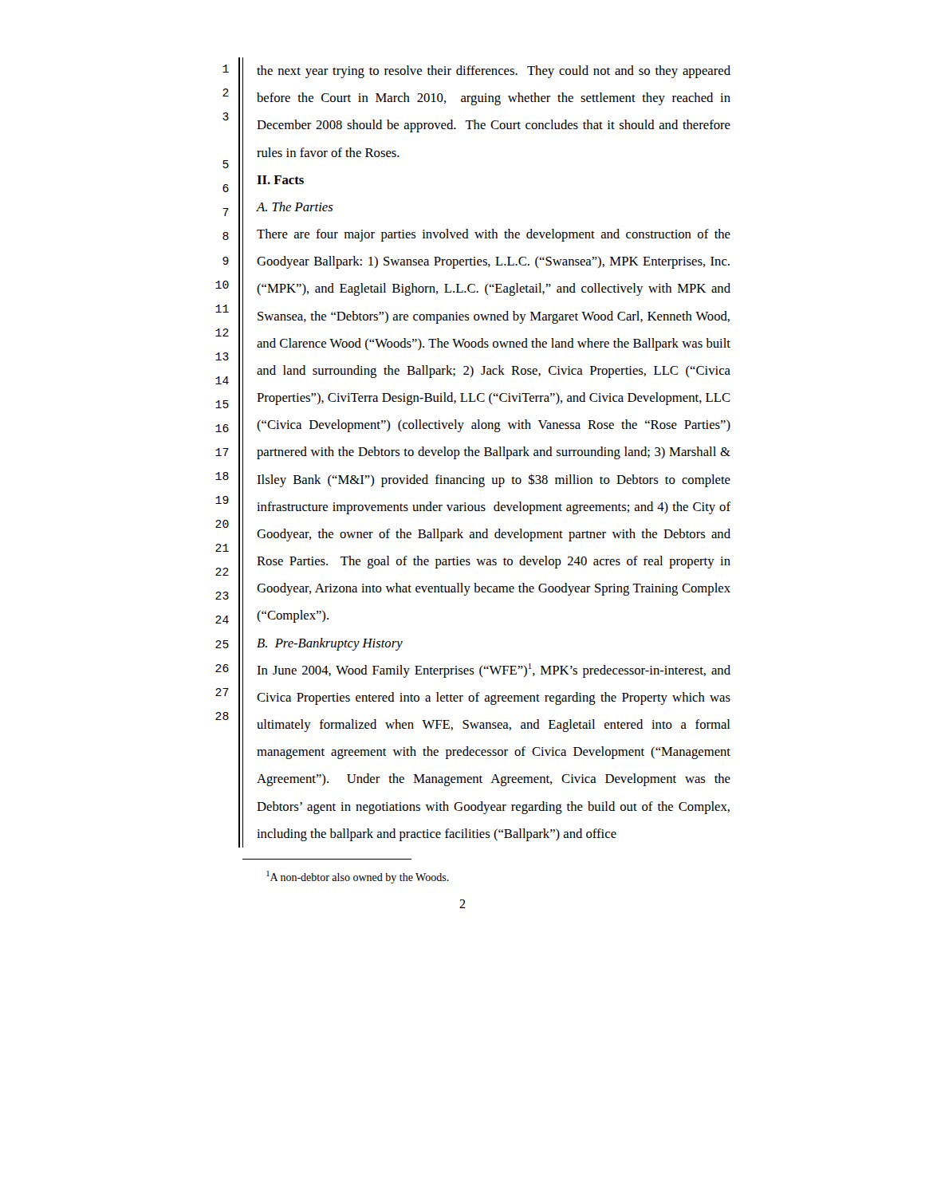1
2
3
5
6
7
8
9
10
11
12
13
14
15
16
17
18
19
20
21
22
23
24
25
26
27
28
the next year trying to resolve their differences. They could not and so they appeared before the Court in March 2010, arguing whether the settlement they reached in December 2008 should be approved. The Court concludes that it should and therefore rules in favor of the Roses.
II. Facts
A. The Parties
There are four major parties involved with the development and construction of the Goodyear Ballpark: 1) Swansea Properties, L.L.C. (“Swansea”), MPK Enterprises, Inc. (“MPK”), and Eagletail Bighorn, L.L.C. (“Eagletail,” and collectively with MPK and Swansea, the “Debtors”) are companies owned by Margaret Wood Carl, Kenneth Wood, and Clarence Wood (“Woods”). The Woods owned the land where the Ballpark was built and land surrounding the Ballpark; 2) Jack Rose, Civica Properties, LLC (“Civica Properties”), CiviTerra Design-Build, LLC (“CiviTerra”), and Civica Development, LLC (“Civica Development”) (collectively along with Vanessa Rose the “Rose Parties”) partnered with the Debtors to develop the Ballpark and surrounding land; 3) Marshall & Ilsley Bank (“M&I”) provided financing up to $38 million to Debtors to complete infrastructure improvements under various development agreements; and 4) the City of Goodyear, the owner of the Ballpark and development partner with the Debtors and Rose Parties. The goal of the parties was to develop 240 acres of real property in Goodyear, Arizona into what eventually became the Goodyear Spring Training Complex (“Complex”).
B. Pre-Bankruptcy History
In June 2004, Wood Family Enterprises (“WFE”)1, MPK’s predecessor-in-interest, and Civica Properties entered into a letter of agreement regarding the Property which was ultimately formalized when WFE, Swansea, and Eagletail entered into a formal management agreement with the predecessor of Civica Development (“Management Agreement”). Under the Management Agreement, Civica Development was the Debtors’ agent in negotiations with Goodyear regarding the build out of the Complex, including the ballpark and practice facilities (“Ballpark”) and office
1A non-debtor also owned by the Woods.
2